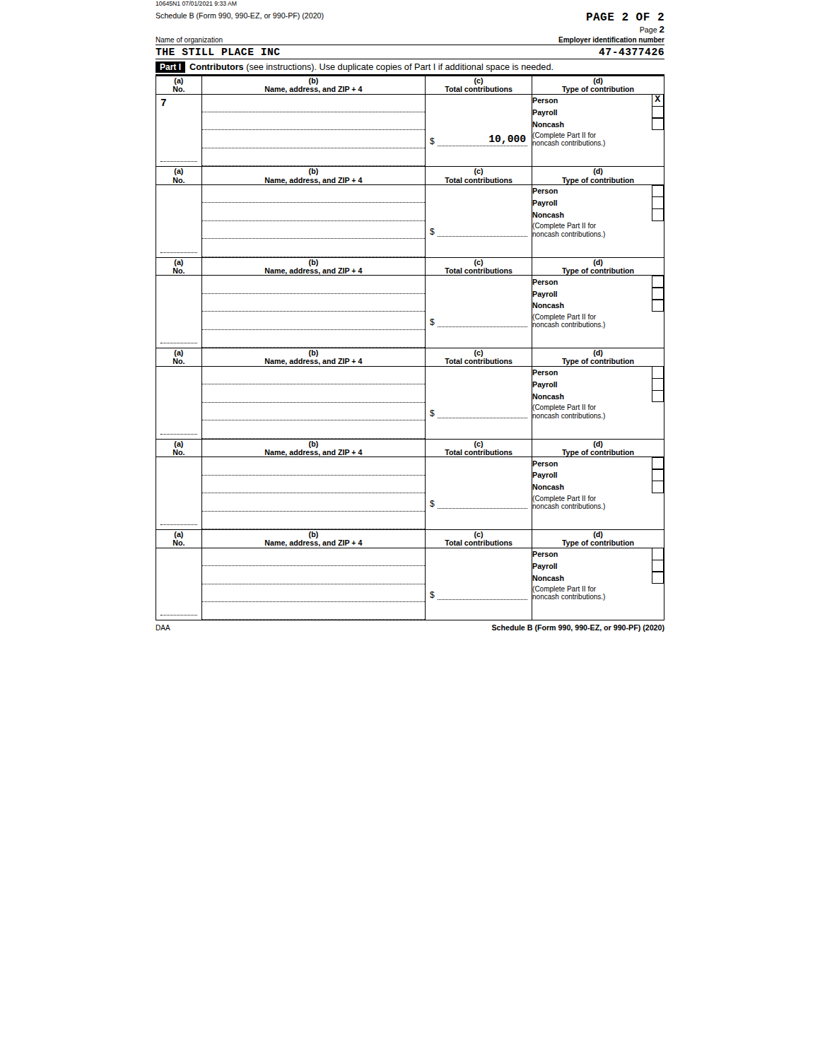10645N1 07/01/2021 9:33 AM
Schedule B (Form 990, 990-EZ, or 990-PF) (2020)
PAGE 2 OF 2
Page 2
Name of organization
Employer identification number
THE STILL PLACE INC
47-4377426
Part I
Contributors (see instructions). Use duplicate copies of Part I if additional space is needed.
| (a) No. | (b) Name, address, and ZIP + 4 | (c) Total contributions | (d) Type of contribution |
| --- | --- | --- | --- |
| 7 | | $ 10,000 | Person X Payroll Noncash (Complete Part II for noncash contributions.) |
| (a) No. | (b) Name, address, and ZIP + 4 | (c) Total contributions | (d) Type of contribution |
| | | $ | Person Payroll Noncash (Complete Part II for noncash contributions.) |
| (a) No. | (b) Name, address, and ZIP + 4 | (c) Total contributions | (d) Type of contribution |
| | | $ | Person Payroll Noncash (Complete Part II for noncash contributions.) |
| (a) No. | (b) Name, address, and ZIP + 4 | (c) Total contributions | (d) Type of contribution |
| | | $ | Person Payroll Noncash (Complete Part II for noncash contributions.) |
| (a) No. | (b) Name, address, and ZIP + 4 | (c) Total contributions | (d) Type of contribution |
| | | $ | Person Payroll Noncash (Complete Part II for noncash contributions.) |
| (a) No. | (b) Name, address, and ZIP + 4 | (c) Total contributions | (d) Type of contribution |
| | | $ | Person Payroll Noncash (Complete Part II for noncash contributions.) |
DAA
Schedule B (Form 990, 990-EZ, or 990-PF) (2020)